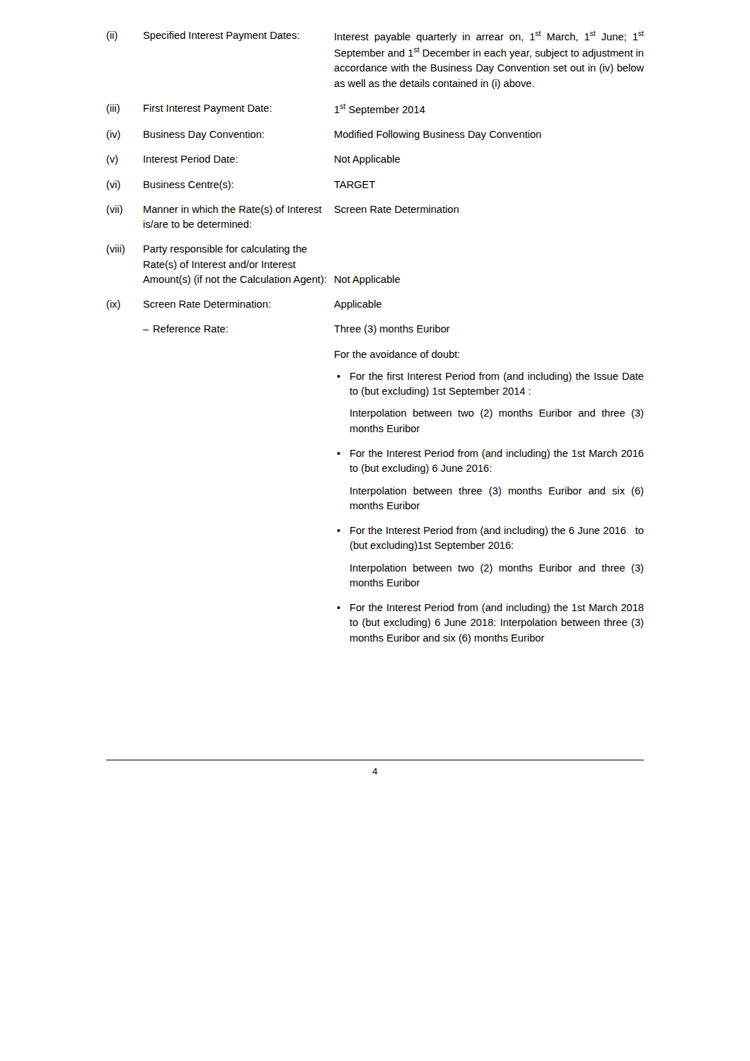| (ii) | Specified Interest Payment Dates: | Interest payable quarterly in arrear on, 1 st March, 1 st June; 1 st September and 1 st December in each year, subject to adjustment in accordance with the Business Day Convention set out in (iv) below as well as the details contained in (i) above. |
| (iii) | First Interest Payment Date: | 1 st September 2014 |
| (iv) | Business Day Convention: | Modified Following Business Day Convention |
| (v) | Interest Period Date: | Not Applicable |
| (vi) | Business Centre(s): | TARGET |
| (vii) | Manner in which the Rate(s) of Interest is/are to be determined: | Screen Rate Determination |
| (viii) | Party responsible for calculating the Rate(s) of Interest and/or Interest Amount(s) (if not the Calculation Agent): | Not Applicable |
| (ix) | Screen Rate Determination: | Applicable |
| | – Reference Rate: | Three (3) months Euribor For the avoidance of doubt: For the first Interest Period from (and including) the Issue Date to (but excluding) 1st September 2014 : Interpolation between two (2) months Euribor and three (3) months Euribor For the Interest Period from (and including) the 1st March 2016 to (but excluding) 6 June 2016: Interpolation between three (3) months Euribor and six (6) months Euribor For the Interest Period from (and including) the 6 June 2016 to (but excluding)1st September 2016: Interpolation between two (2) months Euribor and three (3) months Euribor For the Interest Period from (and including) the 1st March 2018 to (but excluding) 6 June 2018: Interpolation between three (3) months Euribor and six (6) months Euribor |
4